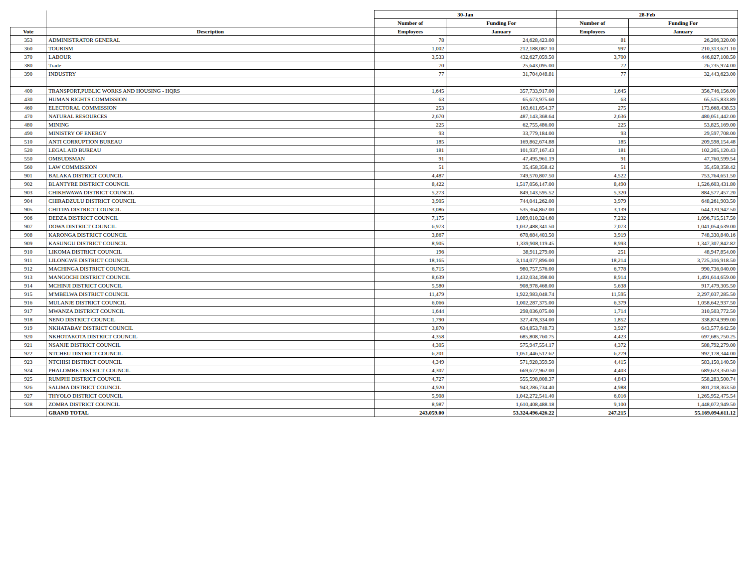| | | 30-Jan | 28-Feb |
| --- | --- | --- | --- |
| | | Number of | Funding For | Number of | Funding For |
| Vote | Description | Employees | January | Employees | January |
| 353 | ADMINISTRATOR GENERAL | 78 | 24,628,423.00 | 81 | 26,206,320.00 |
| 360 | TOURISM | 1,002 | 212,188,087.10 | 997 | 210,313,621.10 |
| 370 | LABOUR | 3,533 | 432,627,059.50 | 3,700 | 446,827,108.50 |
| 380 | Trade | 70 | 25,643,095.00 | 72 | 26,735,974.00 |
| 390 | INDUSTRY | 77 | 31,704,048.81 | 77 | 32,443,623.00 |
| 400 | TRANSPORT,PUBLIC WORKS AND HOUSING - HQRS | 1,645 | 357,733,917.00 | 1,645 | 356,746,156.00 |
| 430 | HUMAN RIGHTS COMMISSION | 63 | 65,673,975.60 | 63 | 65,515,833.89 |
| 460 | ELECTORAL COMMISSION | 253 | 163,611,654.37 | 275 | 173,668,438.53 |
| 470 | NATURAL RESOURCES | 2,670 | 487,143,368.64 | 2,636 | 480,051,442.00 |
| 480 | MINING | 225 | 62,755,486.00 | 225 | 53,825,169.00 |
| 490 | MINISTRY OF ENERGY | 93 | 33,779,184.00 | 93 | 29,597,708.00 |
| 510 | ANTI CORRUPTION BUREAU | 185 | 169,862,674.88 | 185 | 209,598,154.48 |
| 520 | LEGAL AID BUREAU | 181 | 101,937,167.43 | 181 | 102,205,120.43 |
| 550 | OMBUDSMAN | 91 | 47,495,961.19 | 91 | 47,760,599.54 |
| 560 | LAW COMMISSION | 51 | 35,458,358.42 | 51 | 35,458,358.42 |
| 901 | BALAKA DISTRICT COUNCIL | 4,487 | 749,570,807.50 | 4,522 | 753,764,651.50 |
| 902 | BLANTYRE DISTRICT COUNCIL | 8,422 | 1,517,056,147.00 | 8,490 | 1,526,603,431.80 |
| 903 | CHIKHWAWA DISTRICT COUNCIL | 5,273 | 849,143,595.52 | 5,320 | 884,577,457.20 |
| 904 | CHIRADZULU DISTRICT COUNCIL | 3,905 | 744,041,262.00 | 3,979 | 648,261,903.50 |
| 905 | CHITIPA DISTRICT COUNCIL | 3,086 | 535,364,862.00 | 3,139 | 644,120,942.50 |
| 906 | DEDZA DISTRICT COUNCIL | 7,175 | 1,089,010,324.60 | 7,232 | 1,096,715,517.50 |
| 907 | DOWA DISTRICT COUNCIL | 6,973 | 1,032,488,341.50 | 7,073 | 1,041,054,639.00 |
| 908 | KARONGA DISTRICT COUNCIL | 3,867 | 678,684,403.50 | 3,919 | 748,330,840.16 |
| 909 | KASUNGU DISTRICT COUNCIL | 8,905 | 1,339,908,119.45 | 8,993 | 1,347,307,842.82 |
| 910 | LIKOMA DISTRICT COUNCIL | 196 | 38,911,279.00 | 251 | 48,947,854.00 |
| 911 | LILONGWE DISTRICT COUNCIL | 18,165 | 3,114,077,896.00 | 18,214 | 3,725,316,918.50 |
| 912 | MACHINGA DISTRICT COUNCIL | 6,715 | 980,757,576.00 | 6,778 | 990,736,040.00 |
| 913 | MANGOCHI DISTRICT COUNCIL | 8,639 | 1,432,034,398.00 | 8,914 | 1,491,614,659.00 |
| 914 | MCHINJI DISTRICT COUNCIL | 5,580 | 908,978,468.00 | 5,638 | 917,479,305.50 |
| 915 | M'MBELWA DISTRICT COUNCIL | 11,479 | 1,922,983,048.74 | 11,595 | 2,297,037,285.50 |
| 916 | MULANJE DISTRICT COUNCIL | 6,066 | 1,002,287,375.00 | 6,379 | 1,058,642,937.50 |
| 917 | MWANZA DISTRICT COUNCIL | 1,644 | 298,036,075.00 | 1,714 | 310,503,772.50 |
| 918 | NENO DISTRICT COUNCIL | 1,790 | 327,478,334.00 | 1,852 | 338,874,999.00 |
| 919 | NKHATABAY DISTRICT COUNCIL | 3,870 | 634,853,748.73 | 3,927 | 643,577,642.50 |
| 920 | NKHOTAKOTA DISTRICT COUNCIL | 4,358 | 685,808,760.75 | 4,423 | 697,685,750.25 |
| 921 | NSANJE DISTRICT COUNCIL | 4,305 | 575,947,554.17 | 4,372 | 588,792,279.00 |
| 922 | NTCHEU DISTRICT COUNCIL | 6,201 | 1,051,446,512.62 | 6,279 | 992,178,344.00 |
| 923 | NTCHISI DISTRICT COUNCIL | 4,349 | 571,928,359.50 | 4,415 | 583,150,140.50 |
| 924 | PHALOMBE DISTRICT COUNCIL | 4,307 | 669,672,962.00 | 4,403 | 689,623,350.50 |
| 925 | RUMPHI DISTRICT COUNCIL | 4,727 | 555,598,808.37 | 4,843 | 558,283,500.74 |
| 926 | SALIMA DISTRICT COUNCIL | 4,920 | 943,286,734.40 | 4,988 | 801,218,363.50 |
| 927 | THYOLO DISTRICT COUNCIL | 5,908 | 1,042,272,541.40 | 6,016 | 1,265,952,475.54 |
| 928 | ZOMBA DISTRICT COUNCIL | 8,987 | 1,610,408,488.18 | 9,100 | 1,448,072,949.50 |
| | GRAND TOTAL | 243,059.00 | 53,324,496,426.22 | 247,215 | 55,169,094,611.12 |